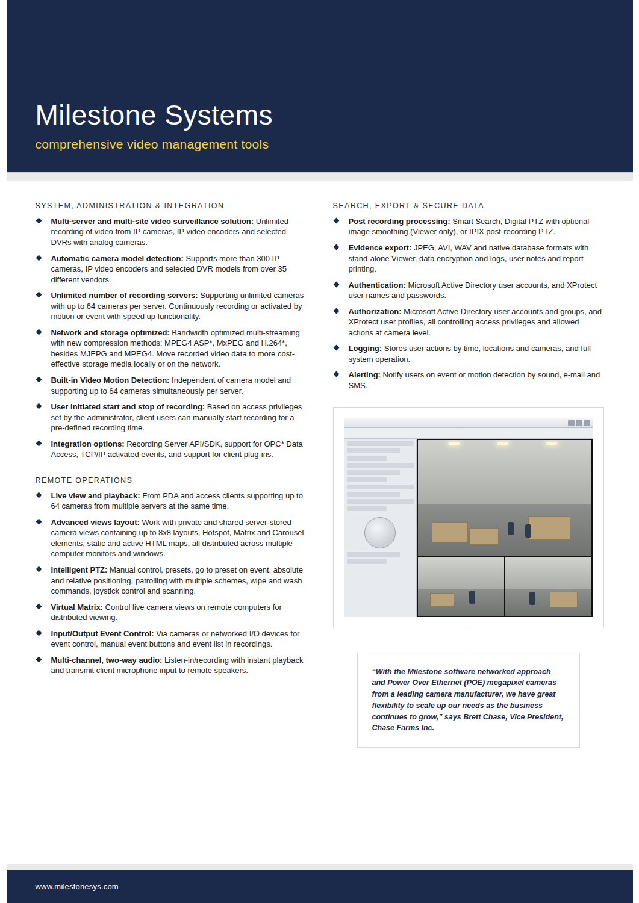Milestone Systems
comprehensive video management tools
System, Administration & Integration
Multi-server and multi-site video surveillance solution: Unlimited recording of video from IP cameras, IP video encoders and selected DVRs with analog cameras.
Automatic camera model detection: Supports more than 300 IP cameras, IP video encoders and selected DVR models from over 35 different vendors.
Unlimited number of recording servers: Supporting unlimited cameras with up to 64 cameras per server. Continuously recording or activated by motion or event with speed up functionality.
Network and storage optimized: Bandwidth optimized multi-streaming with new compression methods; MPEG4 ASP*, MxPEG and H.264*, besides MJEPG and MPEG4. Move recorded video data to more cost-effective storage media locally or on the network.
Built-in Video Motion Detection: Independent of camera model and supporting up to 64 cameras simultaneously per server.
User initiated start and stop of recording: Based on access privileges set by the administrator, client users can manually start recording for a pre-defined recording time.
Integration options: Recording Server API/SDK, support for OPC* Data Access, TCP/IP activated events, and support for client plug-ins.
Remote Operations
Live view and playback: From PDA and access clients supporting up to 64 cameras from multiple servers at the same time.
Advanced views layout: Work with private and shared server-stored camera views containing up to 8x8 layouts, Hotspot, Matrix and Carousel elements, static and active HTML maps, all distributed across multiple computer monitors and windows.
Intelligent PTZ: Manual control, presets, go to preset on event, absolute and relative positioning, patrolling with multiple schemes, wipe and wash commands, joystick control and scanning.
Virtual Matrix: Control live camera views on remote computers for distributed viewing.
Input/Output Event Control: Via cameras or networked I/O devices for event control, manual event buttons and event list in recordings.
Multi-channel, two-way audio: Listen-in/recording with instant playback and transmit client microphone input to remote speakers.
Search, Export & Secure Data
Post recording processing: Smart Search, Digital PTZ with optional image smoothing (Viewer only), or IPIX post-recording PTZ.
Evidence export: JPEG, AVI, WAV and native database formats with stand-alone Viewer, data encryption and logs, user notes and report printing.
Authentication: Microsoft Active Directory user accounts, and XProtect user names and passwords.
Authorization: Microsoft Active Directory user accounts and groups, and XProtect user profiles, all controlling access privileges and allowed actions at camera level.
Logging: Stores user actions by time, locations and cameras, and full system operation.
Alerting: Notify users on event or motion detection by sound, e-mail and SMS.
“With the Milestone software networked approach and Power Over Ethernet (POE) megapixel cameras from a leading camera manufacturer, we have great flexibility to scale up our needs as the business continues to grow,” says Brett Chase, Vice President, Chase Farms Inc.
www.milestonesys.com